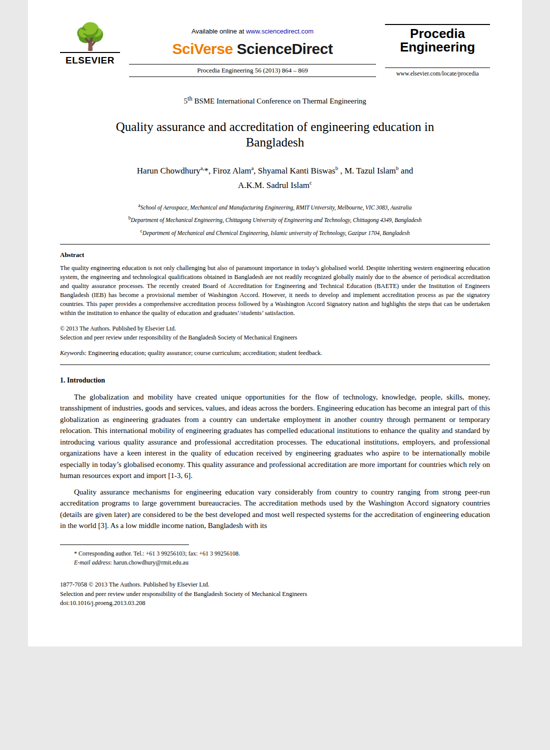🌳
ELSEVIER
Available online at www.sciencedirect.com
SciVerse ScienceDirect
Procedia Engineering 56 (2013) 864 – 869
Procedia
Engineering
www.elsevier.com/locate/procedia
5th BSME International Conference on Thermal Engineering
Quality assurance and accreditation of engineering education in
Bangladesh
Harun Chowdhurya,*, Firoz Alama, Shyamal Kanti Biswasb , M. Tazul Islamb and
A.K.M. Sadrul Islamc
aSchool of Aerospace, Mechanical and Manufacturing Engineering, RMIT University, Melbourne, VIC 3083, Australia
bDepartment of Mechanical Engineering, Chittagong University of Engineering and Technology, Chittagong 4349, Bangladesh
cDepartment of Mechanical and Chemical Engineering, Islamic university of Technology, Gazipur 1704, Bangladesh
Abstract
The quality engineering education is not only challenging but also of paramount importance in today’s globalised world. Despite inheriting western engineering education system, the engineering and technological qualifications obtained in Bangladesh are not readily recognized globally mainly due to the absence of periodical accreditation and quality assurance processes. The recently created Board of Accreditation for Engineering and Technical Education (BAETE) under the Institution of Engineers Bangladesh (IEB) has become a provisional member of Washington Accord. However, it needs to develop and implement accreditation process as par the signatory countries. This paper provides a comprehensive accreditation process followed by a Washington Accord Signatory nation and highlights the steps that can be undertaken within the institution to enhance the quality of education and graduates’/students’ satisfaction.
© 2013 The Authors. Published by Elsevier Ltd.
Selection and peer review under responsibility of the Bangladesh Society of Mechanical Engineers
Keywords: Engineering education; quality assurance; course curriculum; accreditation; student feedback.
1. Introduction
The globalization and mobility have created unique opportunities for the flow of technology, knowledge, people, skills, money, transshipment of industries, goods and services, values, and ideas across the borders. Engineering education has become an integral part of this globalization as engineering graduates from a country can undertake employment in another country through permanent or temporary relocation. This international mobility of engineering graduates has compelled educational institutions to enhance the quality and standard by introducing various quality assurance and professional accreditation processes. The educational institutions, employers, and professional organizations have a keen interest in the quality of education received by engineering graduates who aspire to be internationally mobile especially in today’s globalised economy. This quality assurance and professional accreditation are more important for countries which rely on human resources export and import [1-3, 6].
Quality assurance mechanisms for engineering education vary considerably from country to country ranging from strong peer-run accreditation programs to large government bureaucracies. The accreditation methods used by the Washington Accord signatory countries (details are given later) are considered to be the best developed and most well respected systems for the accreditation of engineering education in the world [3]. As a low middle income nation, Bangladesh with its
* Corresponding author. Tel.: +61 3 99256103; fax: +61 3 99256108.
E-mail address: harun.chowdhury@rmit.edu.au
1877-7058 © 2013 The Authors. Published by Elsevier Ltd.
Selection and peer review under responsibility of the Bangladesh Society of Mechanical Engineers
doi:10.1016/j.proeng.2013.03.208